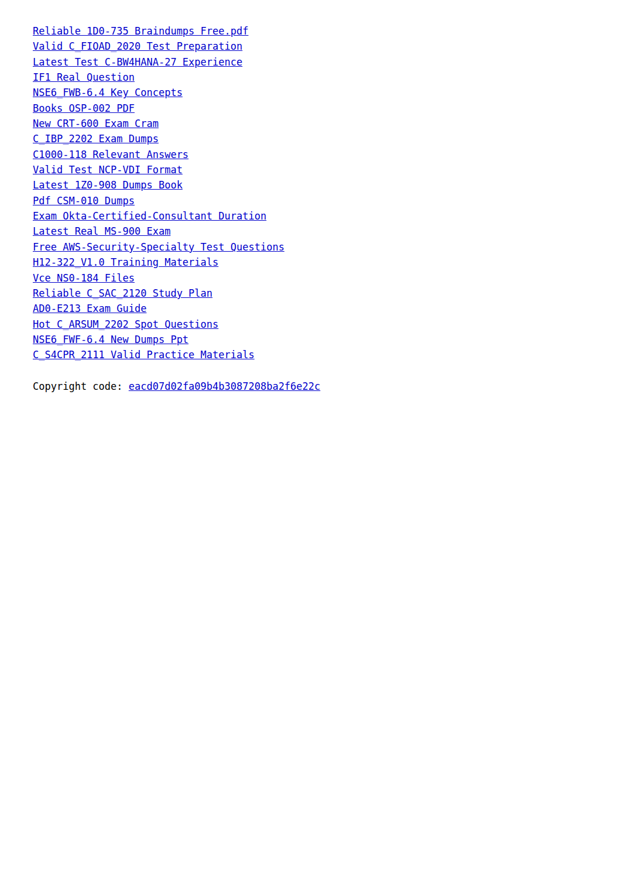Reliable 1D0-735 Braindumps Free.pdf
Valid C_FIOAD_2020 Test Preparation
Latest Test C-BW4HANA-27 Experience
IF1 Real Question
NSE6_FWB-6.4 Key Concepts
Books OSP-002 PDF
New CRT-600 Exam Cram
C_IBP_2202 Exam Dumps
C1000-118 Relevant Answers
Valid Test NCP-VDI Format
Latest 1Z0-908 Dumps Book
Pdf CSM-010 Dumps
Exam Okta-Certified-Consultant Duration
Latest Real MS-900 Exam
Free AWS-Security-Specialty Test Questions
H12-322_V1.0 Training Materials
Vce NS0-184 Files
Reliable C_SAC_2120 Study Plan
AD0-E213 Exam Guide
Hot C_ARSUM_2202 Spot Questions
NSE6_FWF-6.4 New Dumps Ppt
C_S4CPR_2111 Valid Practice Materials
Copyright code: eacd07d02fa09b4b3087208ba2f6e22c